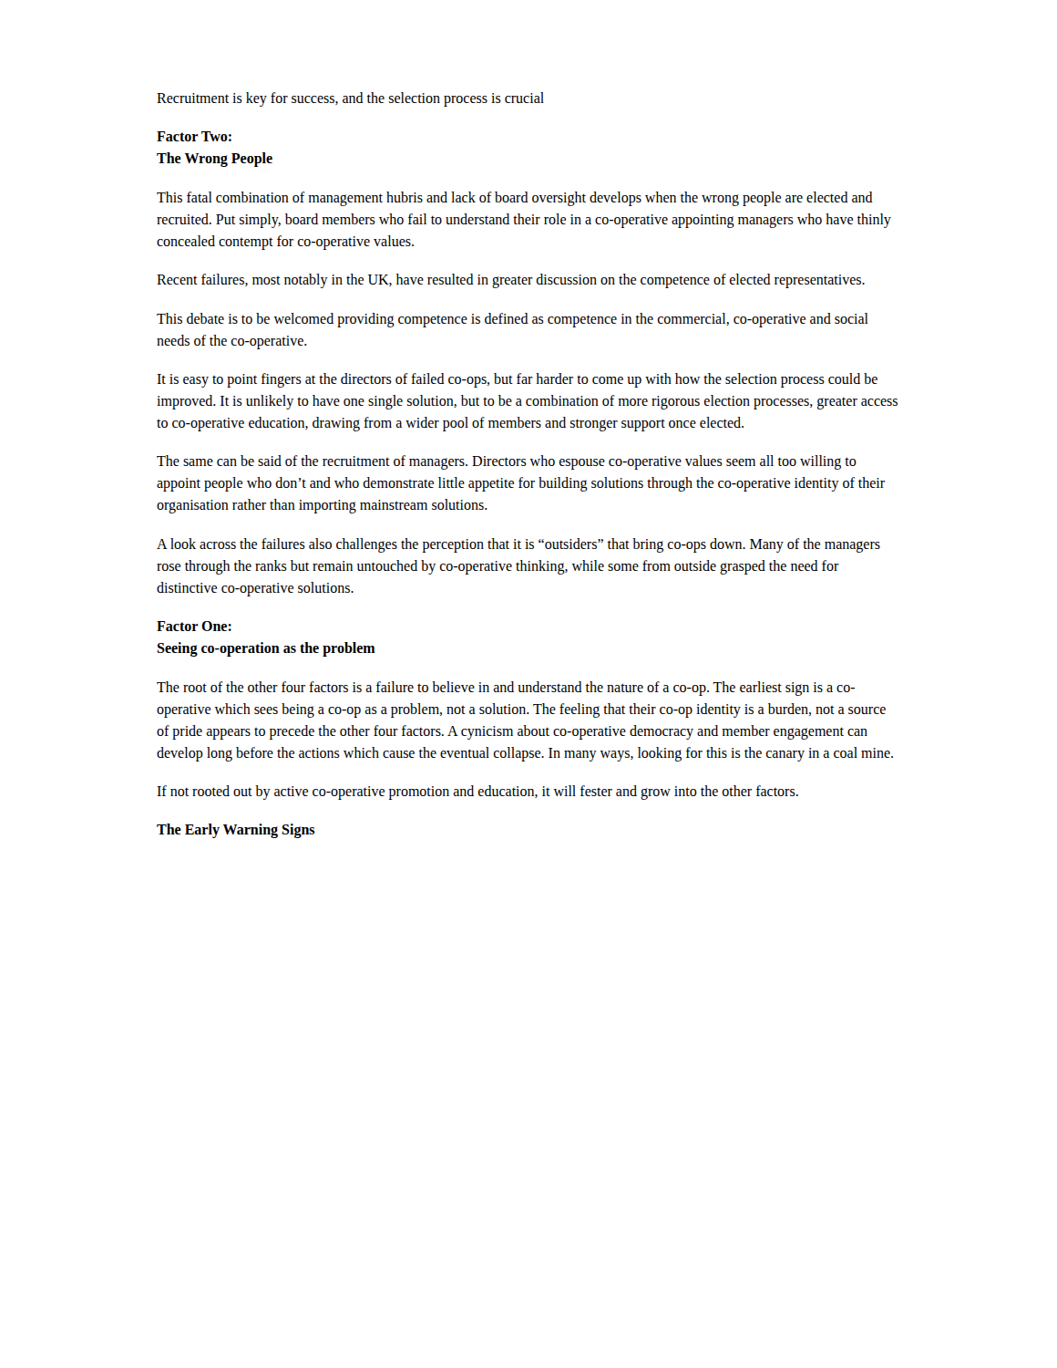Recruitment is key for success, and the selection process is crucial
Factor Two:
The Wrong People
This fatal combination of management hubris and lack of board oversight develops when the wrong people are elected and recruited. Put simply, board members who fail to understand their role in a co-operative appointing managers who have thinly concealed contempt for co-operative values.
Recent failures, most notably in the UK, have resulted in greater discussion on the competence of elected representatives.
This debate is to be welcomed providing competence is defined as competence in the commercial, co-operative and social needs of the co-operative.
It is easy to point fingers at the directors of failed co-ops, but far harder to come up with how the selection process could be improved. It is unlikely to have one single solution, but to be a combination of more rigorous election processes, greater access to co-operative education, drawing from a wider pool of members and stronger support once elected.
The same can be said of the recruitment of managers. Directors who espouse co-operative values seem all too willing to appoint people who don’t and who demonstrate little appetite for building solutions through the co-operative identity of their organisation rather than importing mainstream solutions.
A look across the failures also challenges the perception that it is “outsiders” that bring co-ops down. Many of the managers rose through the ranks but remain untouched by co-operative thinking, while some from outside grasped the need for distinctive co-operative solutions.
Factor One:
Seeing co-operation as the problem
The root of the other four factors is a failure to believe in and understand the nature of a co-op. The earliest sign is a co-operative which sees being a co-op as a problem, not a solution. The feeling that their co-op identity is a burden, not a source of pride appears to precede the other four factors. A cynicism about co-operative democracy and member engagement can develop long before the actions which cause the eventual collapse. In many ways, looking for this is the canary in a coal mine.
If not rooted out by active co-operative promotion and education, it will fester and grow into the other factors.
The Early Warning Signs